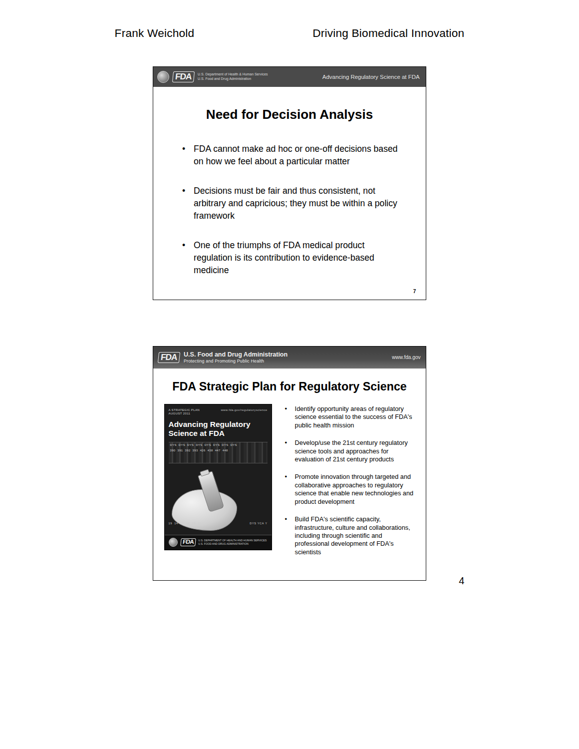Frank Weichold
Driving Biomedical Innovation
FDA
U.S. Department of Health & Human Services
U.S. Food and Drug Administration
Advancing Regulatory Science at FDA
Need for Decision Analysis
FDA cannot make ad hoc or one-off decisions based on how we feel about a particular matter
Decisions must be fair and thus consistent, not arbitrary and capricious; they must be within a policy framework
One of the triumphs of FDA medical product regulation is its contribution to evidence-based medicine
7
FDA
U.S. Food and Drug Administration
Protecting and Promoting Public Health
www.fda.gov
FDA Strategic Plan for Regulatory Science
A STRATEGIC PLAN
AUGUST 2011 www.fda.gov/regulatoryscience
Advancing Regulatory
Science at FDA
DYS DYS DYS DYS DYS DYS DYS DYS 390 391 392 393 426 438 447 448
19 14 17 16 13 11 DYS YCA Y
FDA
U.S. DEPARTMENT OF HEALTH AND HUMAN SERVICES
U.S. FOOD AND DRUG ADMINISTRATION
Identify opportunity areas of regulatory science essential to the success of FDA's public health mission
Develop/use the 21st century regulatory science tools and approaches for evaluation of 21st century products
Promote innovation through targeted and collaborative approaches to regulatory science that enable new technologies and product development
Build FDA's scientific capacity, infrastructure, culture and collaborations, including through scientific and professional development of FDA's scientists
4